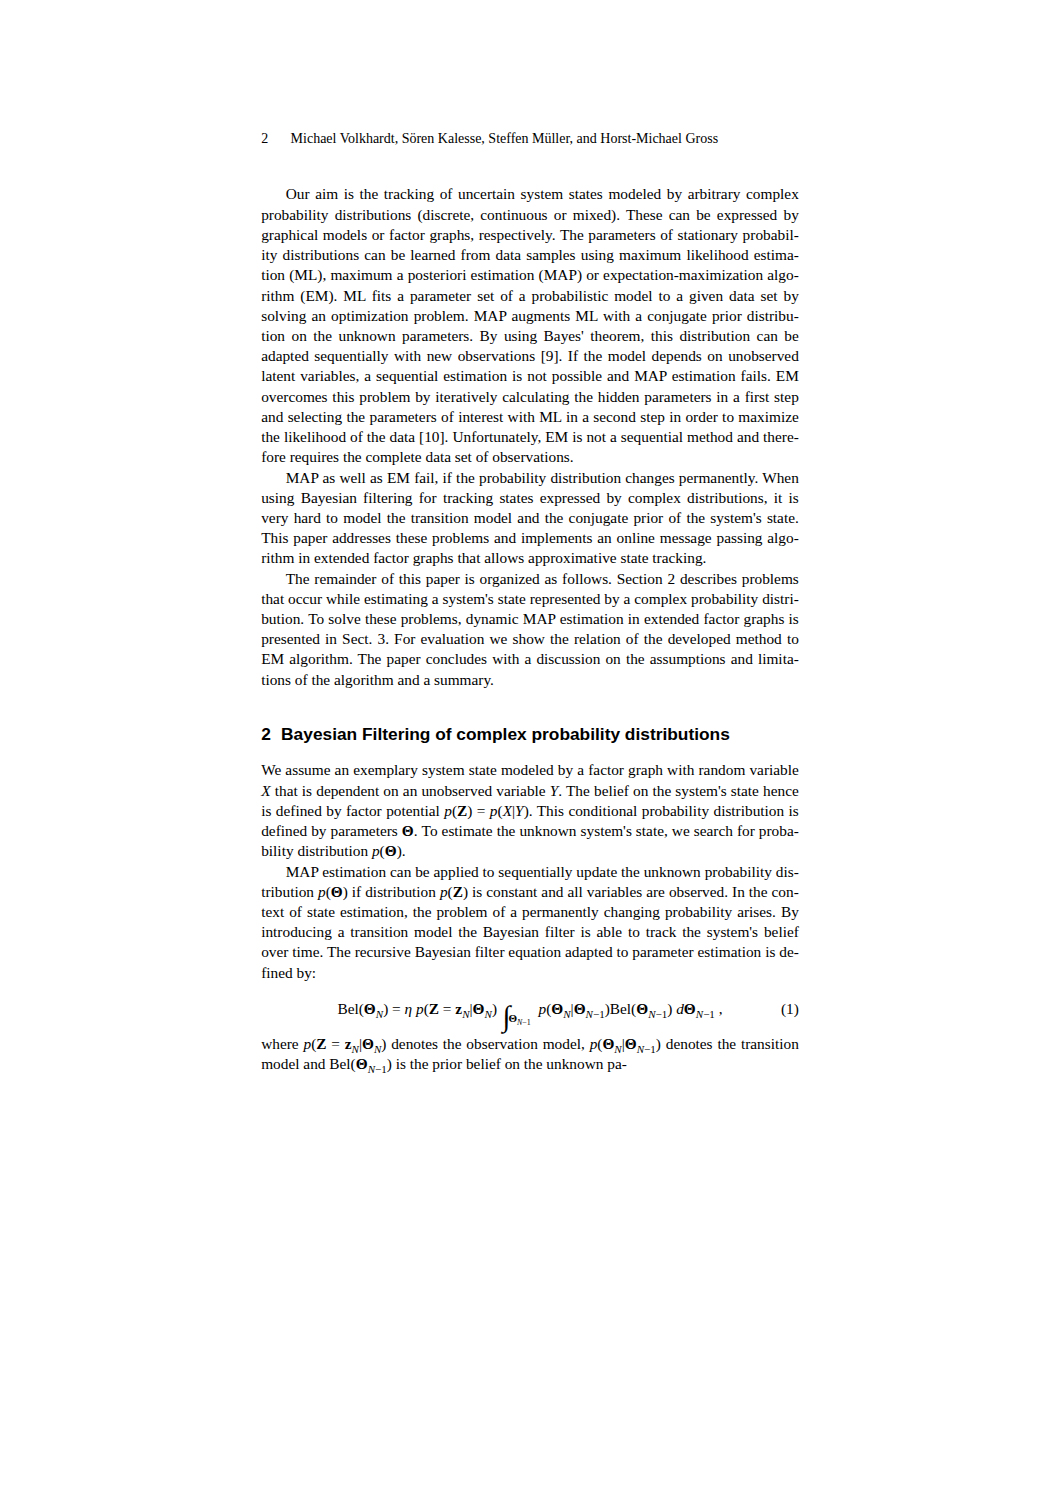2 Michael Volkhardt, Sören Kalesse, Steffen Müller, and Horst-Michael Gross
Our aim is the tracking of uncertain system states modeled by arbitrary complex probability distributions (discrete, continuous or mixed). These can be expressed by graphical models or factor graphs, respectively. The parameters of stationary probability distributions can be learned from data samples using maximum likelihood estimation (ML), maximum a posteriori estimation (MAP) or expectation-maximization algorithm (EM). ML fits a parameter set of a probabilistic model to a given data set by solving an optimization problem. MAP augments ML with a conjugate prior distribution on the unknown parameters. By using Bayes' theorem, this distribution can be adapted sequentially with new observations [9]. If the model depends on unobserved latent variables, a sequential estimation is not possible and MAP estimation fails. EM overcomes this problem by iteratively calculating the hidden parameters in a first step and selecting the parameters of interest with ML in a second step in order to maximize the likelihood of the data [10]. Unfortunately, EM is not a sequential method and therefore requires the complete data set of observations.
MAP as well as EM fail, if the probability distribution changes permanently. When using Bayesian filtering for tracking states expressed by complex distributions, it is very hard to model the transition model and the conjugate prior of the system's state. This paper addresses these problems and implements an online message passing algorithm in extended factor graphs that allows approximative state tracking.
The remainder of this paper is organized as follows. Section 2 describes problems that occur while estimating a system's state represented by a complex probability distribution. To solve these problems, dynamic MAP estimation in extended factor graphs is presented in Sect. 3. For evaluation we show the relation of the developed method to EM algorithm. The paper concludes with a discussion on the assumptions and limitations of the algorithm and a summary.
2 Bayesian Filtering of complex probability distributions
We assume an exemplary system state modeled by a factor graph with random variable X that is dependent on an unobserved variable Y. The belief on the system's state hence is defined by factor potential p(Z) = p(X|Y). This conditional probability distribution is defined by parameters Θ. To estimate the unknown system's state, we search for probability distribution p(Θ).
MAP estimation can be applied to sequentially update the unknown probability distribution p(Θ) if distribution p(Z) is constant and all variables are observed. In the context of state estimation, the problem of a permanently changing probability arises. By introducing a transition model the Bayesian filter is able to track the system's belief over time. The recursive Bayesian filter equation adapted to parameter estimation is defined by:
Bel(ΘN) = η p(Z = zN|ΘN) ∫ΘN−1 p(ΘN|ΘN−1)Bel(ΘN−1) dΘN−1 , (1)
where p(Z = zN|ΘN) denotes the observation model, p(ΘN|ΘN−1) denotes the transition model and Bel(ΘN−1) is the prior belief on the unknown pa-